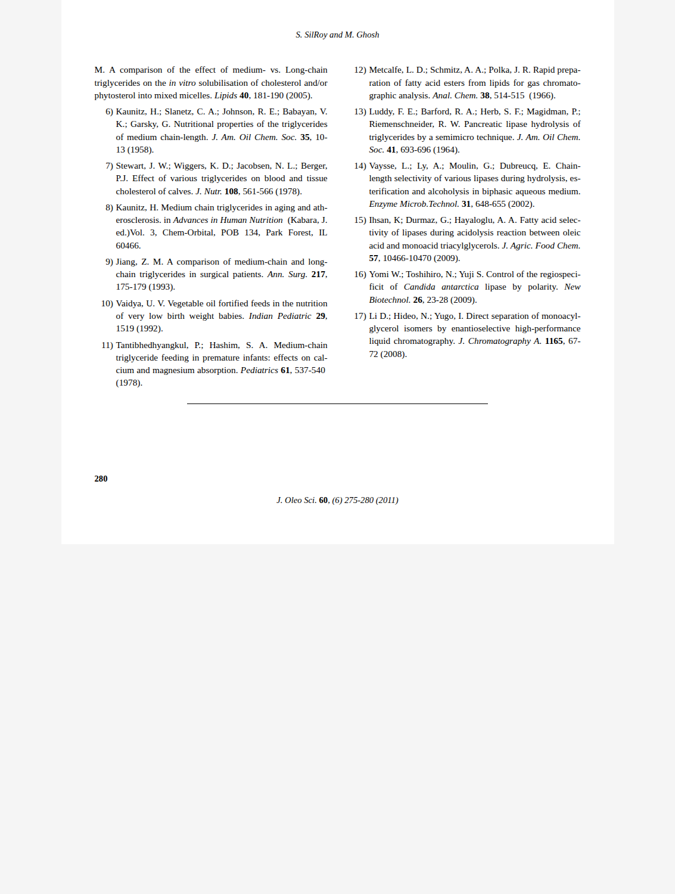S. SilRoy and M. Ghosh
M. A comparison of the effect of medium- vs. Long-chain triglycerides on the in vitro solubilisation of cholesterol and/or phytosterol into mixed micelles. Lipids 40, 181-190 (2005).
6 Kaunitz, H.; Slanetz, C. A.; Johnson, R. E.; Babayan, V. K.; Garsky, G. Nutritional properties of the triglycerides of medium chain-length. J. Am. Oil Chem. Soc. 35, 10-13 (1958).
7 Stewart, J. W.; Wiggers, K. D.; Jacobsen, N. L.; Berger, P.J. Effect of various triglycerides on blood and tissue cholesterol of calves. J. Nutr. 108, 561-566 (1978).
8 Kaunitz, H. Medium chain triglycerides in aging and atherosclerosis. in Advances in Human Nutrition  (Kabara, J. ed.)Vol. 3, Chem-Orbital, POB 134, Park Forest, IL 60466.
9 Jiang, Z. M. A comparison of medium-chain and long-chain triglycerides in surgical patients. Ann. Surg. 217, 175-179 (1993).
10 Vaidya, U. V. Vegetable oil fortified feeds in the nutrition of very low birth weight babies. Indian Pediatric 29, 1519 (1992).
11 Tantibhedhyangkul, P.; Hashim, S. A. Medium-chain triglyceride feeding in premature infants: effects on calcium and magnesium absorption. Pediatrics 61, 537-540 (1978).
12 Metcalfe, L. D.; Schmitz, A. A.; Polka, J. R. Rapid preparation of fatty acid esters from lipids for gas chromatographic analysis. Anal. Chem. 38, 514-515  (1966).
13 Luddy, F. E.; Barford, R. A.; Herb, S. F.; Magidman, P.; Riemenschneider, R. W. Pancreatic lipase hydrolysis of triglycerides by a semimicro technique. J. Am. Oil Chem. Soc. 41, 693-696 (1964).
14 Vaysse, L.; Ly, A.; Moulin, G.; Dubreucq, E. Chain-length selectivity of various lipases during hydrolysis, esterification and alcoholysis in biphasic aqueous medium. Enzyme Microb.Technol. 31, 648-655 (2002).
15 Ihsan, K; Durmaz, G.; Hayaloglu, A. A. Fatty acid selectivity of lipases during acidolysis reaction between oleic acid and monoacid triacylglycerols. J. Agric. Food Chem. 57, 10466-10470 (2009).
16 Yomi W.; Toshihiro, N.; Yuji S. Control of the regiospecificit of Candida antarctica lipase by polarity. New Biotechnol. 26, 23-28 (2009).
17 Li D.; Hideo, N.; Yugo, I. Direct separation of monoacylglycerol isomers by enantioselective high-performance liquid chromatography. J. Chromatography A. 1165, 67-72 (2008).
280
J. Oleo Sci. 60, (6) 275-280 (2011)